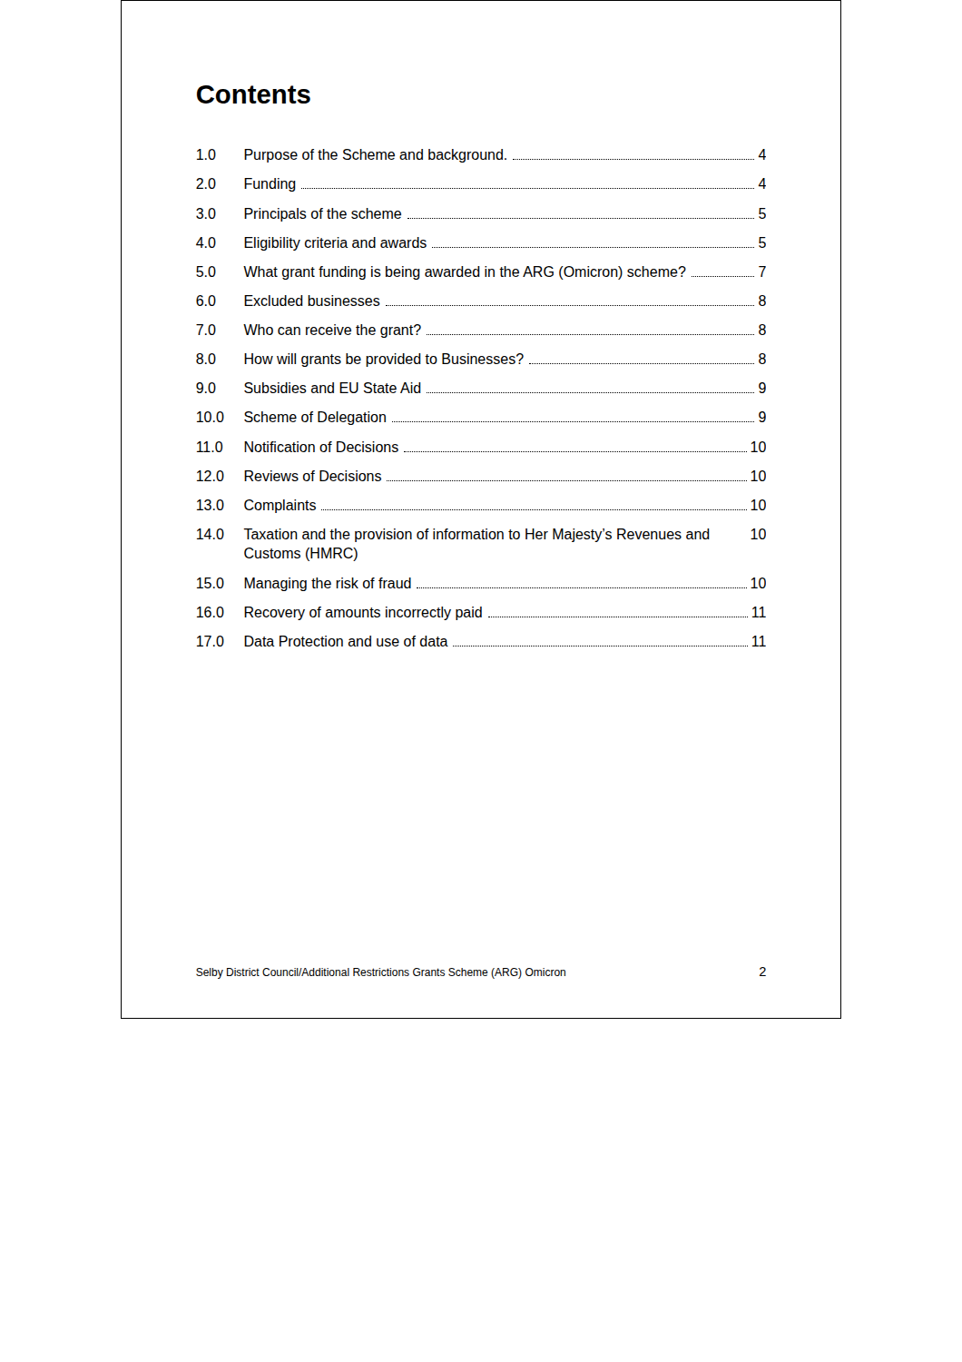Contents
| 1.0 | Purpose of the Scheme and background. 4 |
| 2.0 | Funding 4 |
| 3.0 | Principals of the scheme 5 |
| 4.0 | Eligibility criteria and awards 5 |
| 5.0 | What grant funding is being awarded in the ARG (Omicron) scheme? 7 |
| 6.0 | Excluded businesses 8 |
| 7.0 | Who can receive the grant? 8 |
| 8.0 | How will grants be provided to Businesses? 8 |
| 9.0 | Subsidies and EU State Aid 9 |
| 10.0 | Scheme of Delegation 9 |
| 11.0 | Notification of Decisions 10 |
| 12.0 | Reviews of Decisions 10 |
| 13.0 | Complaints 10 |
| 14.0 | Taxation and the provision of information to Her Majesty’s Revenues and Customs (HMRC) 10 |
| 15.0 | Managing the risk of fraud 10 |
| 16.0 | Recovery of amounts incorrectly paid 11 |
| 17.0 | Data Protection and use of data 11 |
Selby District Council/Additional Restrictions Grants Scheme (ARG) Omicron 2